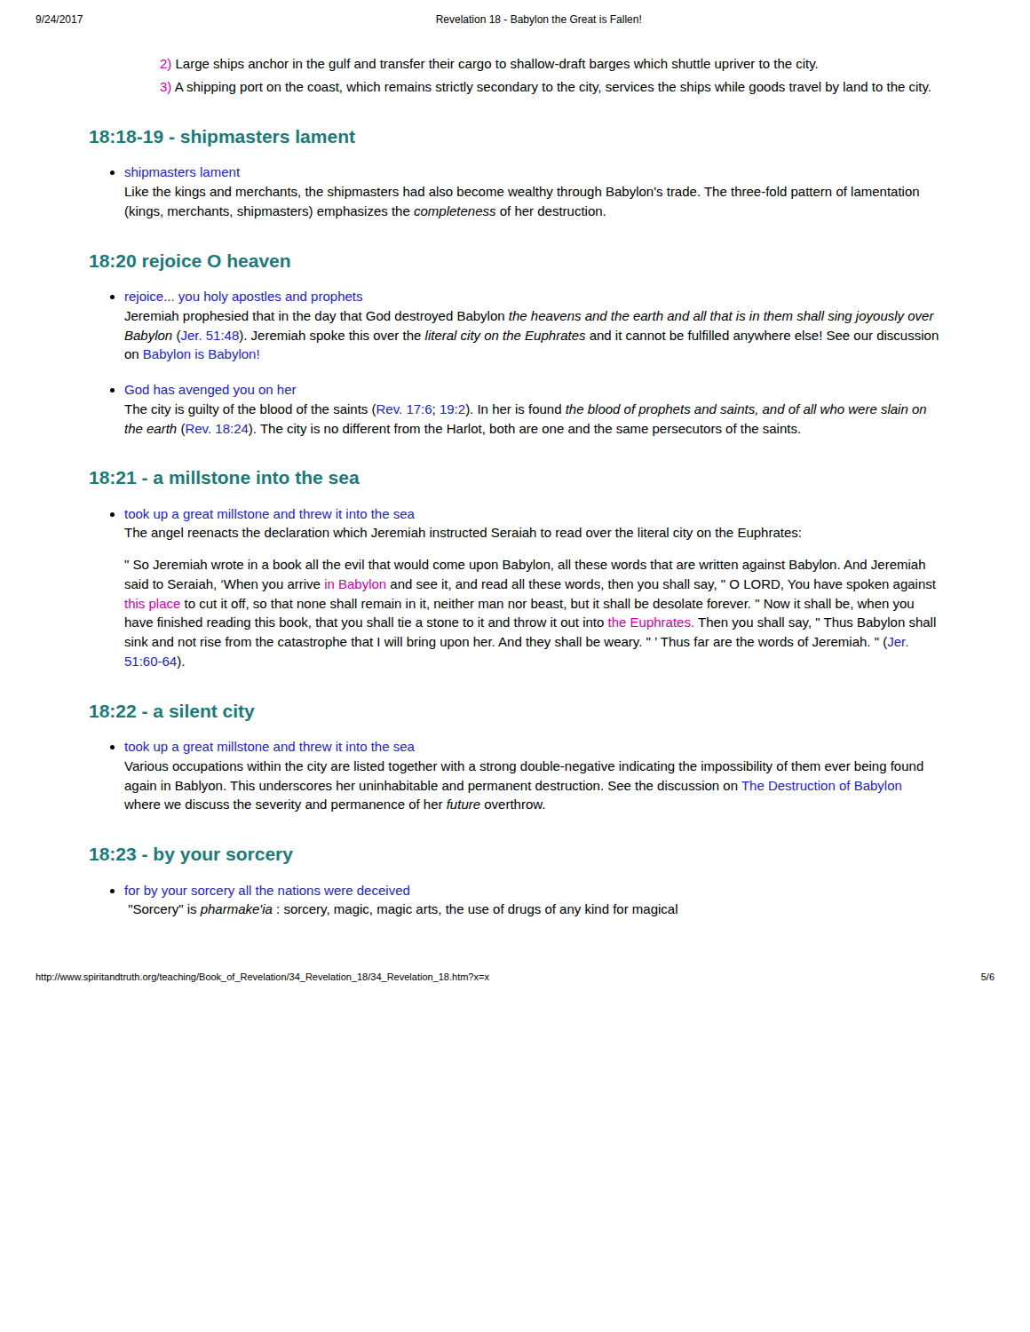9/24/2017
Revelation 18 - Babylon the Great is Fallen!
2) Large ships anchor in the gulf and transfer their cargo to shallow-draft barges which shuttle upriver to the city.
3) A shipping port on the coast, which remains strictly secondary to the city, services the ships while goods travel by land to the city.
18:18-19 - shipmasters lament
shipmasters lament
Like the kings and merchants, the shipmasters had also become wealthy through Babylon's trade. The three-fold pattern of lamentation (kings, merchants, shipmasters) emphasizes the completeness of her destruction.
18:20 rejoice O heaven
rejoice... you holy apostles and prophets
Jeremiah prophesied that in the day that God destroyed Babylon the heavens and the earth and all that is in them shall sing joyously over Babylon (Jer. 51:48). Jeremiah spoke this over the literal city on the Euphrates and it cannot be fulfilled anywhere else! See our discussion on Babylon is Babylon!
God has avenged you on her
The city is guilty of the blood of the saints (Rev. 17:6; 19:2). In her is found the blood of prophets and saints, and of all who were slain on the earth (Rev. 18:24). The city is no different from the Harlot, both are one and the same persecutors of the saints.
18:21 - a millstone into the sea
took up a great millstone and threw it into the sea
The angel reenacts the declaration which Jeremiah instructed Seraiah to read over the literal city on the Euphrates:
" So Jeremiah wrote in a book all the evil that would come upon Babylon, all these words that are written against Babylon. And Jeremiah said to Seraiah, ‘When you arrive in Babylon and see it, and read all these words, then you shall say, " O LORD, You have spoken against this place to cut it off, so that none shall remain in it, neither man nor beast, but it shall be desolate forever. " Now it shall be, when you have finished reading this book, that you shall tie a stone to it and throw it out into the Euphrates. Then you shall say, " Thus Babylon shall sink and not rise from the catastrophe that I will bring upon her. And they shall be weary. " ’ Thus far are the words of Jeremiah. " (Jer. 51:60-64).
18:22 - a silent city
took up a great millstone and threw it into the sea
Various occupations within the city are listed together with a strong double-negative indicating the impossibility of them ever being found again in Bablyon. This underscores her uninhabitable and permanent destruction. See the discussion on The Destruction of Babylon where we discuss the severity and permanence of her future overthrow.
18:23 - by your sorcery
for by your sorcery all the nations were deceived
"Sorcery" is pharmake'ia : sorcery, magic, magic arts, the use of drugs of any kind for magical
http://www.spiritandtruth.org/teaching/Book_of_Revelation/34_Revelation_18/34_Revelation_18.htm?x=x
5/6